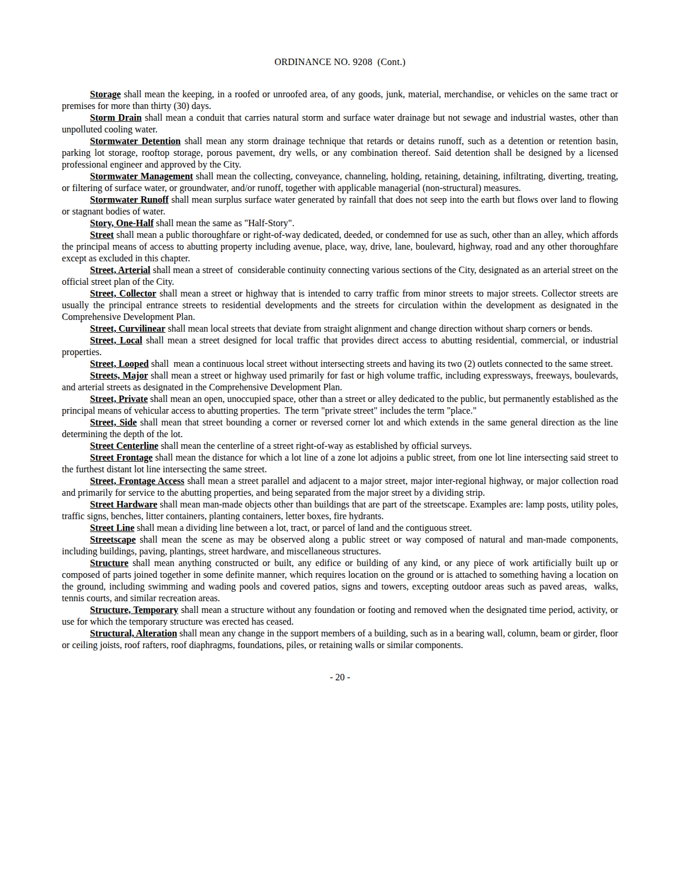ORDINANCE NO. 9208 (Cont.)
Storage shall mean the keeping, in a roofed or unroofed area, of any goods, junk, material, merchandise, or vehicles on the same tract or premises for more than thirty (30) days.
Storm Drain shall mean a conduit that carries natural storm and surface water drainage but not sewage and industrial wastes, other than unpolluted cooling water.
Stormwater Detention shall mean any storm drainage technique that retards or detains runoff, such as a detention or retention basin, parking lot storage, rooftop storage, porous pavement, dry wells, or any combination thereof. Said detention shall be designed by a licensed professional engineer and approved by the City.
Stormwater Management shall mean the collecting, conveyance, channeling, holding, retaining, detaining, infiltrating, diverting, treating, or filtering of surface water, or groundwater, and/or runoff, together with applicable managerial (non-structural) measures.
Stormwater Runoff shall mean surplus surface water generated by rainfall that does not seep into the earth but flows over land to flowing or stagnant bodies of water.
Story, One-Half shall mean the same as "Half-Story".
Street shall mean a public thoroughfare or right-of-way dedicated, deeded, or condemned for use as such, other than an alley, which affords the principal means of access to abutting property including avenue, place, way, drive, lane, boulevard, highway, road and any other thoroughfare except as excluded in this chapter.
Street, Arterial shall mean a street of considerable continuity connecting various sections of the City, designated as an arterial street on the official street plan of the City.
Street, Collector shall mean a street or highway that is intended to carry traffic from minor streets to major streets. Collector streets are usually the principal entrance streets to residential developments and the streets for circulation within the development as designated in the Comprehensive Development Plan.
Street, Curvilinear shall mean local streets that deviate from straight alignment and change direction without sharp corners or bends.
Street, Local shall mean a street designed for local traffic that provides direct access to abutting residential, commercial, or industrial properties.
Street, Looped shall mean a continuous local street without intersecting streets and having its two (2) outlets connected to the same street.
Streets, Major shall mean a street or highway used primarily for fast or high volume traffic, including expressways, freeways, boulevards, and arterial streets as designated in the Comprehensive Development Plan.
Street, Private shall mean an open, unoccupied space, other than a street or alley dedicated to the public, but permanently established as the principal means of vehicular access to abutting properties. The term "private street" includes the term "place."
Street, Side shall mean that street bounding a corner or reversed corner lot and which extends in the same general direction as the line determining the depth of the lot.
Street Centerline shall mean the centerline of a street right-of-way as established by official surveys.
Street Frontage shall mean the distance for which a lot line of a zone lot adjoins a public street, from one lot line intersecting said street to the furthest distant lot line intersecting the same street.
Street, Frontage Access shall mean a street parallel and adjacent to a major street, major inter-regional highway, or major collection road and primarily for service to the abutting properties, and being separated from the major street by a dividing strip.
Street Hardware shall mean man-made objects other than buildings that are part of the streetscape. Examples are: lamp posts, utility poles, traffic signs, benches, litter containers, planting containers, letter boxes, fire hydrants.
Street Line shall mean a dividing line between a lot, tract, or parcel of land and the contiguous street.
Streetscape shall mean the scene as may be observed along a public street or way composed of natural and man-made components, including buildings, paving, plantings, street hardware, and miscellaneous structures.
Structure shall mean anything constructed or built, any edifice or building of any kind, or any piece of work artificially built up or composed of parts joined together in some definite manner, which requires location on the ground or is attached to something having a location on the ground, including swimming and wading pools and covered patios, signs and towers, excepting outdoor areas such as paved areas, walks, tennis courts, and similar recreation areas.
Structure, Temporary shall mean a structure without any foundation or footing and removed when the designated time period, activity, or use for which the temporary structure was erected has ceased.
Structural, Alteration shall mean any change in the support members of a building, such as in a bearing wall, column, beam or girder, floor or ceiling joists, roof rafters, roof diaphragms, foundations, piles, or retaining walls or similar components.
- 20 -